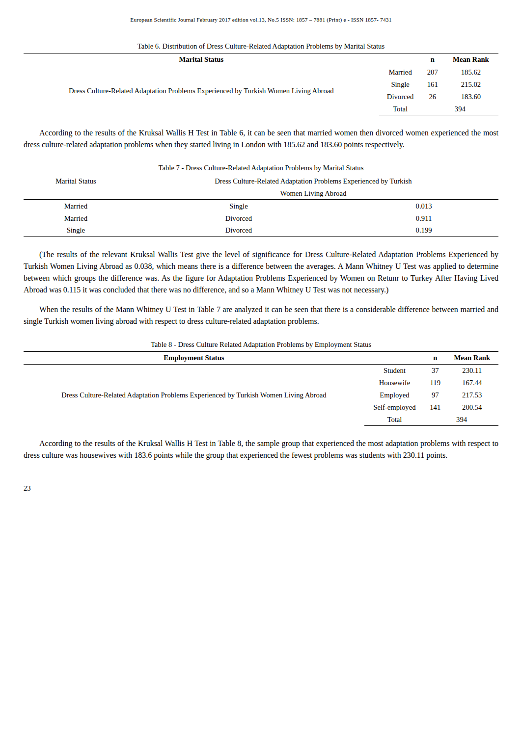European Scientific Journal February 2017 edition vol.13, No.5 ISSN: 1857 – 7881 (Print) e - ISSN 1857- 7431
Table 6. Distribution of Dress Culture-Related Adaptation Problems by Marital Status
| Marital Status | | n | Mean Rank |
| --- | --- | --- | --- |
| Dress Culture-Related Adaptation Problems Experienced by Turkish Women Living Abroad | Married | 207 | 185.62 |
| Single | 161 | 215.02 |
| Divorced | 26 | 183.60 |
| Total | 394 |
According to the results of the Kruksal Wallis H Test in Table 6, it can be seen that married women then divorced women experienced the most dress culture-related adaptation problems when they started living in London with 185.62 and 183.60 points respectively.
Table 7 - Dress Culture-Related Adaptation Problems by Marital Status
| Marital Status | Dress Culture-Related Adaptation Problems Experienced by Turkish |
| | Women Living Abroad |
| Married | Single | 0.013 |
| Married | Divorced | 0.911 |
| Single | Divorced | 0.199 |
(The results of the relevant Kruksal Wallis Test give the level of significance for Dress Culture-Related Adaptation Problems Experienced by Turkish Women Living Abroad as 0.038, which means there is a difference between the averages. A Mann Whitney U Test was applied to determine between which groups the difference was. As the figure for Adaptation Problems Experienced by Women on Retunr to Turkey After Having Lived Abroad was 0.115 it was concluded that there was no difference, and so a Mann Whitney U Test was not necessary.)
When the results of the Mann Whitney U Test in Table 7 are analyzed it can be seen that there is a considerable difference between married and single Turkish women living abroad with respect to dress culture-related adaptation problems.
Table 8 - Dress Culture Related Adaptation Problems by Employment Status
| Employment Status | | n | Mean Rank |
| --- | --- | --- | --- |
| Dress Culture-Related Adaptation Problems Experienced by Turkish Women Living Abroad | Student | 37 | 230.11 |
| Housewife | 119 | 167.44 |
| Employed | 97 | 217.53 |
| Self-employed | 141 | 200.54 |
| Total | 394 |
According to the results of the Kruksal Wallis H Test in Table 8, the sample group that experienced the most adaptation problems with respect to dress culture was housewives with 183.6 points while the group that experienced the fewest problems was students with 230.11 points.
23